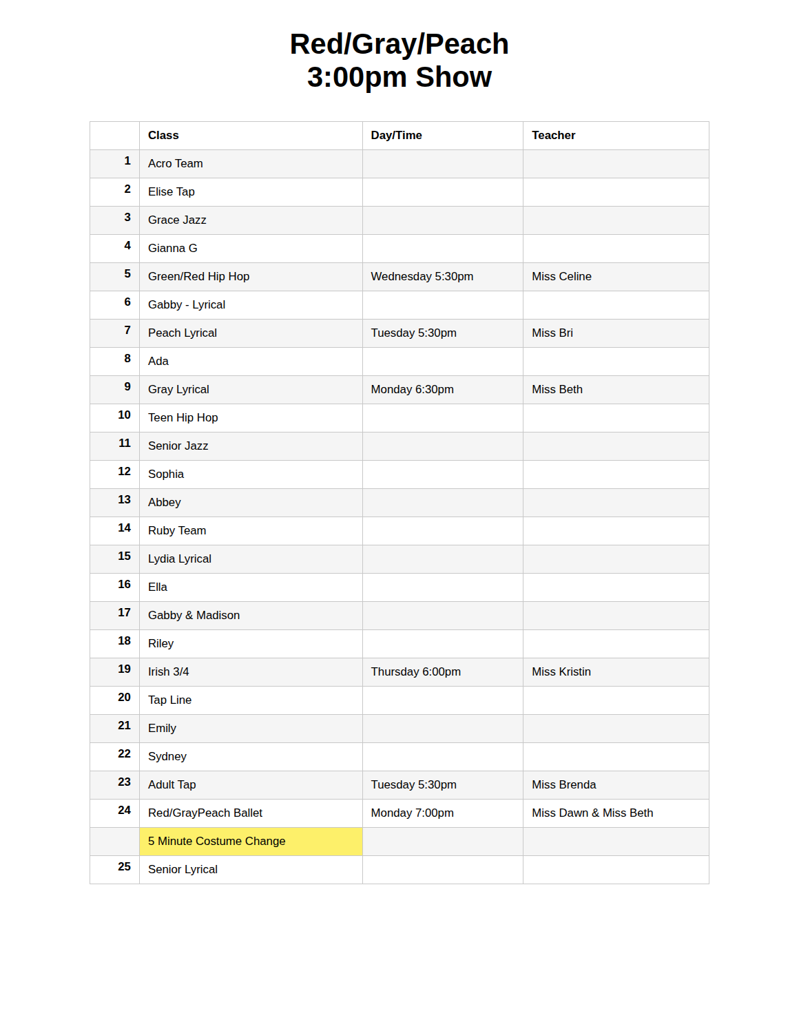Red/Gray/Peach
3:00pm Show
| | Class | Day/Time | Teacher |
| --- | --- | --- | --- |
| 1 | Acro Team | | |
| 2 | Elise Tap | | |
| 3 | Grace Jazz | | |
| 4 | Gianna G | | |
| 5 | Green/Red Hip Hop | Wednesday 5:30pm | Miss Celine |
| 6 | Gabby - Lyrical | | |
| 7 | Peach Lyrical | Tuesday 5:30pm | Miss Bri |
| 8 | Ada | | |
| 9 | Gray Lyrical | Monday 6:30pm | Miss Beth |
| 10 | Teen Hip Hop | | |
| 11 | Senior Jazz | | |
| 12 | Sophia | | |
| 13 | Abbey | | |
| 14 | Ruby Team | | |
| 15 | Lydia Lyrical | | |
| 16 | Ella | | |
| 17 | Gabby & Madison | | |
| 18 | Riley | | |
| 19 | Irish 3/4 | Thursday 6:00pm | Miss Kristin |
| 20 | Tap Line | | |
| 21 | Emily | | |
| 22 | Sydney | | |
| 23 | Adult Tap | Tuesday 5:30pm | Miss Brenda |
| 24 | Red/GrayPeach Ballet | Monday 7:00pm | Miss Dawn & Miss Beth |
| | 5 Minute Costume Change | | |
| 25 | Senior Lyrical | | |